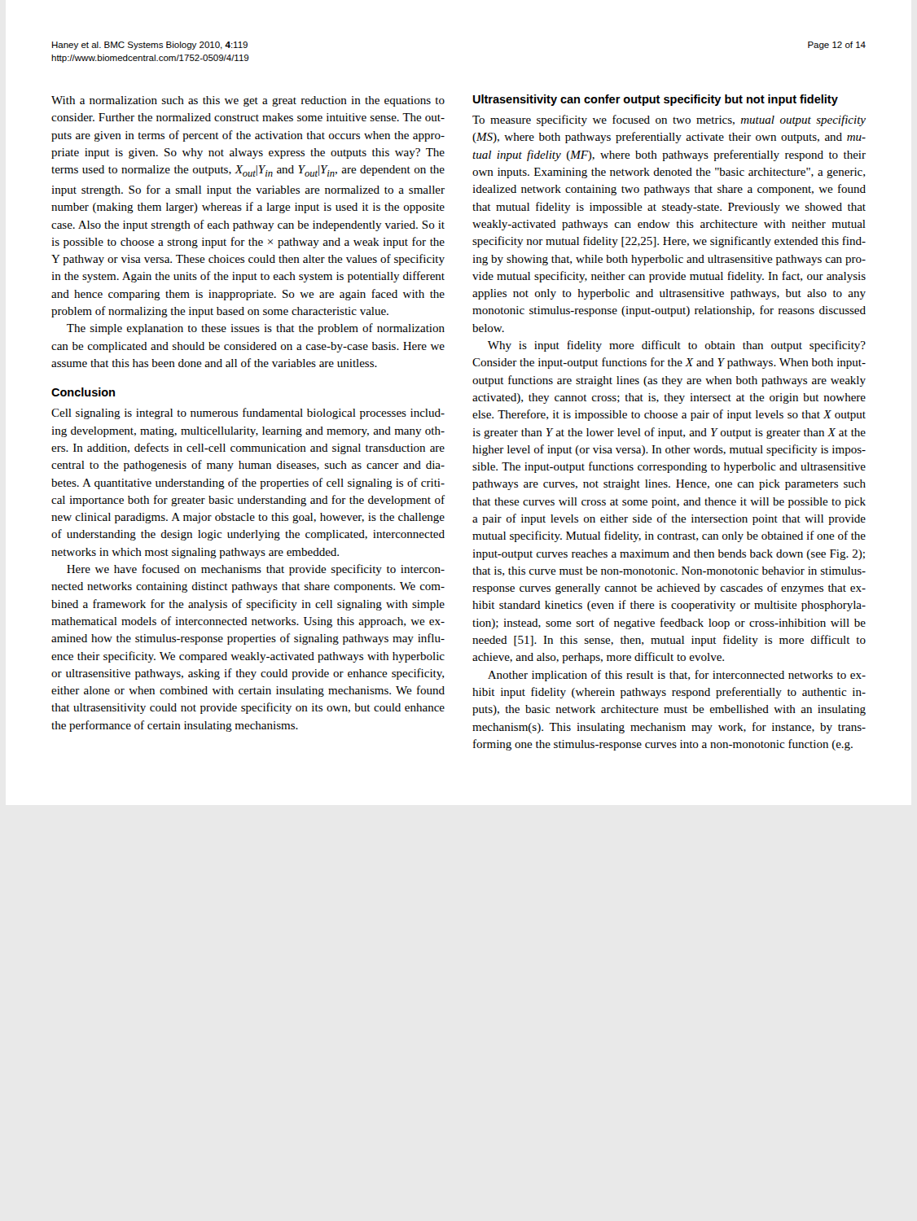Haney et al. BMC Systems Biology 2010, 4:119 http://www.biomedcentral.com/1752-0509/4/119
Page 12 of 14
With a normalization such as this we get a great reduction in the equations to consider. Further the normalized construct makes some intuitive sense. The outputs are given in terms of percent of the activation that occurs when the appropriate input is given. So why not always express the outputs this way? The terms used to normalize the outputs, Xout|Yin and Yout|Yin, are dependent on the input strength. So for a small input the variables are normalized to a smaller number (making them larger) whereas if a large input is used it is the opposite case. Also the input strength of each pathway can be independently varied. So it is possible to choose a strong input for the × pathway and a weak input for the Y pathway or visa versa. These choices could then alter the values of specificity in the system. Again the units of the input to each system is potentially different and hence comparing them is inappropriate. So we are again faced with the problem of normalizing the input based on some characteristic value.
The simple explanation to these issues is that the problem of normalization can be complicated and should be considered on a case-by-case basis. Here we assume that this has been done and all of the variables are unitless.
Conclusion
Cell signaling is integral to numerous fundamental biological processes including development, mating, multicellularity, learning and memory, and many others. In addition, defects in cell-cell communication and signal transduction are central to the pathogenesis of many human diseases, such as cancer and diabetes. A quantitative understanding of the properties of cell signaling is of critical importance both for greater basic understanding and for the development of new clinical paradigms. A major obstacle to this goal, however, is the challenge of understanding the design logic underlying the complicated, interconnected networks in which most signaling pathways are embedded.
Here we have focused on mechanisms that provide specificity to interconnected networks containing distinct pathways that share components. We combined a framework for the analysis of specificity in cell signaling with simple mathematical models of interconnected networks. Using this approach, we examined how the stimulus-response properties of signaling pathways may influence their specificity. We compared weakly-activated pathways with hyperbolic or ultrasensitive pathways, asking if they could provide or enhance specificity, either alone or when combined with certain insulating mechanisms. We found that ultrasensitivity could not provide specificity on its own, but could enhance the performance of certain insulating mechanisms.
Ultrasensitivity can confer output specificity but not input fidelity
To measure specificity we focused on two metrics, mutual output specificity (MS), where both pathways preferentially activate their own outputs, and mutual input fidelity (MF), where both pathways preferentially respond to their own inputs. Examining the network denoted the "basic architecture", a generic, idealized network containing two pathways that share a component, we found that mutual fidelity is impossible at steady-state. Previously we showed that weakly-activated pathways can endow this architecture with neither mutual specificity nor mutual fidelity [22,25]. Here, we significantly extended this finding by showing that, while both hyperbolic and ultrasensitive pathways can provide mutual specificity, neither can provide mutual fidelity. In fact, our analysis applies not only to hyperbolic and ultrasensitive pathways, but also to any monotonic stimulus-response (input-output) relationship, for reasons discussed below.
Why is input fidelity more difficult to obtain than output specificity? Consider the input-output functions for the X and Y pathways. When both input-output functions are straight lines (as they are when both pathways are weakly activated), they cannot cross; that is, they intersect at the origin but nowhere else. Therefore, it is impossible to choose a pair of input levels so that X output is greater than Y at the lower level of input, and Y output is greater than X at the higher level of input (or visa versa). In other words, mutual specificity is impossible. The input-output functions corresponding to hyperbolic and ultrasensitive pathways are curves, not straight lines. Hence, one can pick parameters such that these curves will cross at some point, and thence it will be possible to pick a pair of input levels on either side of the intersection point that will provide mutual specificity. Mutual fidelity, in contrast, can only be obtained if one of the input-output curves reaches a maximum and then bends back down (see Fig. 2); that is, this curve must be non-monotonic. Non-monotonic behavior in stimulus-response curves generally cannot be achieved by cascades of enzymes that exhibit standard kinetics (even if there is cooperativity or multisite phosphorylation); instead, some sort of negative feedback loop or cross-inhibition will be needed [51]. In this sense, then, mutual input fidelity is more difficult to achieve, and also, perhaps, more difficult to evolve.
Another implication of this result is that, for interconnected networks to exhibit input fidelity (wherein pathways respond preferentially to authentic inputs), the basic network architecture must be embellished with an insulating mechanism(s). This insulating mechanism may work, for instance, by transforming one the stimulus-response curves into a non-monotonic function (e.g.